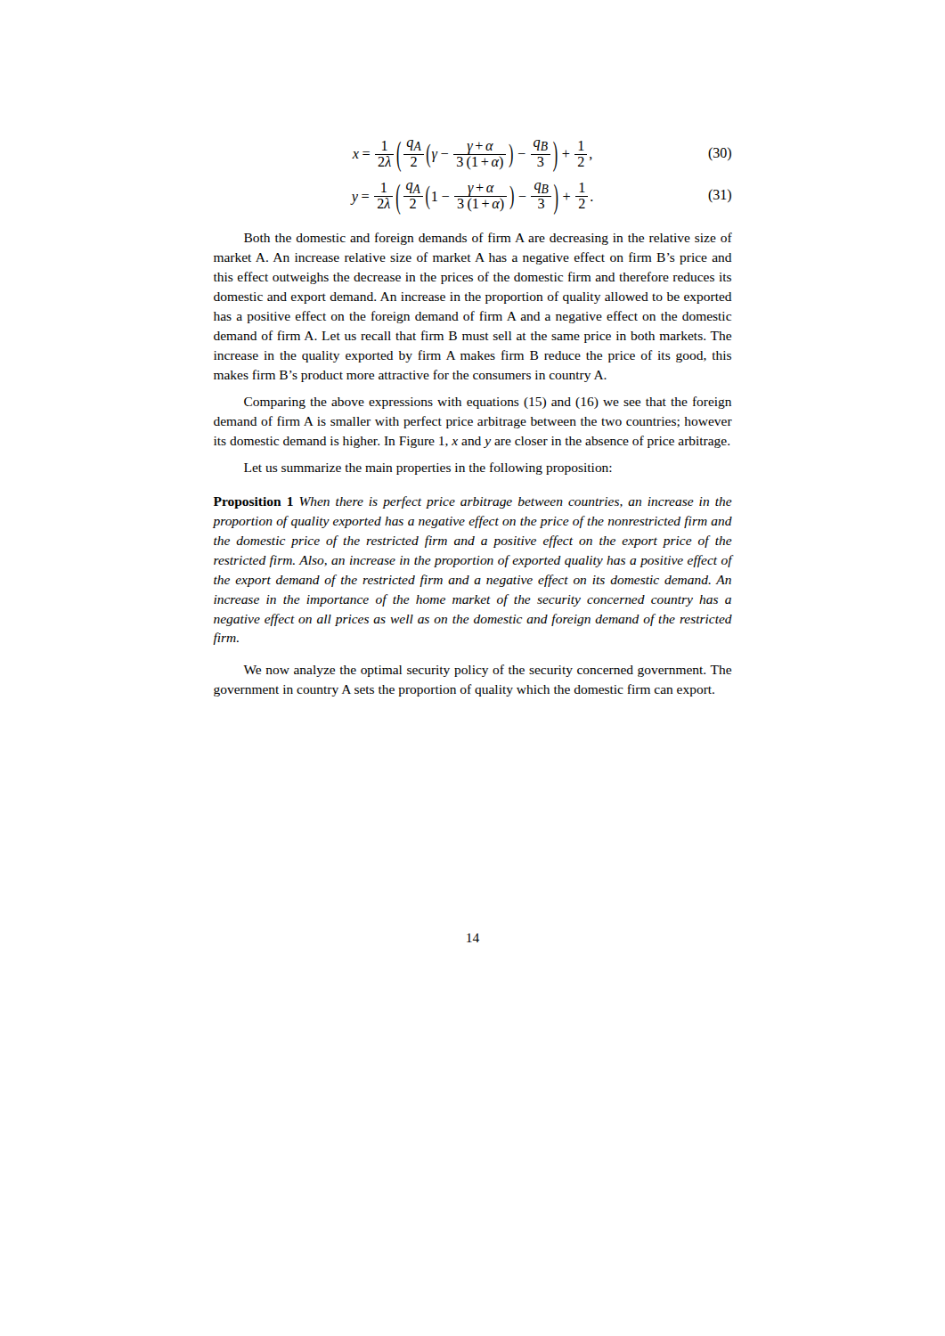x=12λ(qA 2(γ−γ+α 3 (1+α))−qB 3)+12, (30)
y=12λ(qA 2(1−γ+α 3 (1+α))−qB 3)+12. (31)
Both the domestic and foreign demands of firm A are decreasing in the relative size of market A. An increase relative size of market A has a negative effect on firm B’s price and this effect outweighs the decrease in the prices of the domestic firm and therefore reduces its domestic and export demand. An increase in the proportion of quality allowed to be exported has a positive effect on the foreign demand of firm A and a negative effect on the domestic demand of firm A. Let us recall that firm B must sell at the same price in both markets. The increase in the quality exported by firm A makes firm B reduce the price of its good, this makes firm B’s product more attractive for the consumers in country A.
Comparing the above expressions with equations (15) and (16) we see that the foreign demand of firm A is smaller with perfect price arbitrage between the two countries; however its domestic demand is higher. In Figure 1, x and y are closer in the absence of price arbitrage.
Let us summarize the main properties in the following proposition:
Proposition 1 When there is perfect price arbitrage between countries, an increase in the proportion of quality exported has a negative effect on the price of the nonrestricted firm and the domestic price of the restricted firm and a positive effect on the export price of the restricted firm. Also, an increase in the proportion of exported quality has a positive effect of the export demand of the restricted firm and a negative effect on its domestic demand. An increase in the importance of the home market of the security concerned country has a negative effect on all prices as well as on the domestic and foreign demand of the restricted firm.
We now analyze the optimal security policy of the security concerned government. The government in country A sets the proportion of quality which the domestic firm can export.
14